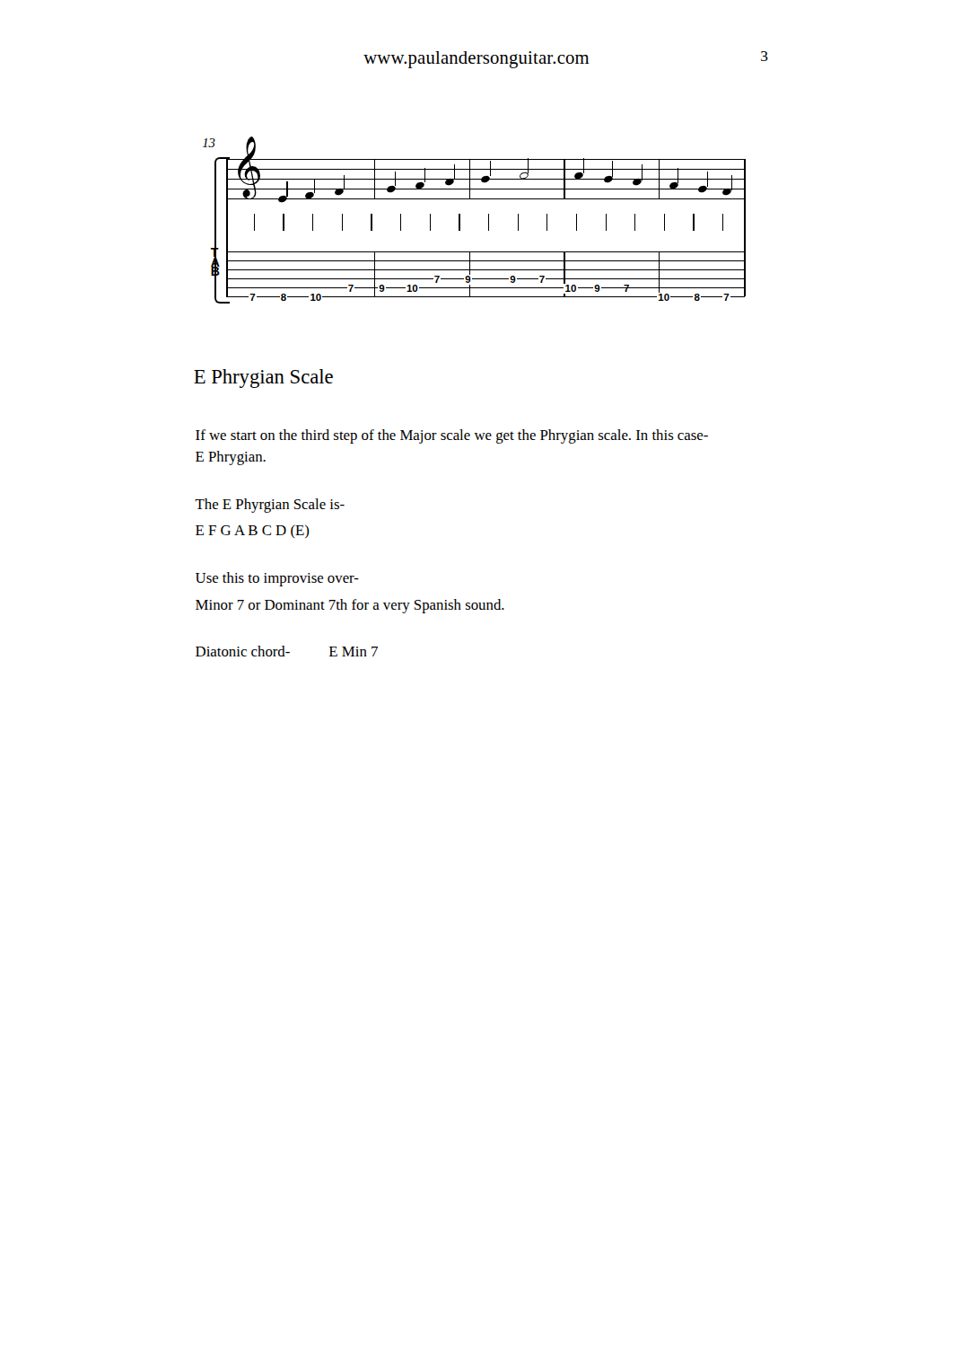www.paulandersonguitar.com 3
13
𝄞
TAB
7
8
10
7
9
10
7
9
9
7
10
9
7
10
8
7
E Phrygian Scale
If we start on the third step of the Major scale we get the Phrygian scale. In this case-
E Phrygian.
The E Phyrgian Scale is-
E F G A B C D (E)
Use this to improvise over-
Minor 7 or Dominant 7th for a very Spanish sound.
Diatonic chord-E Min 7